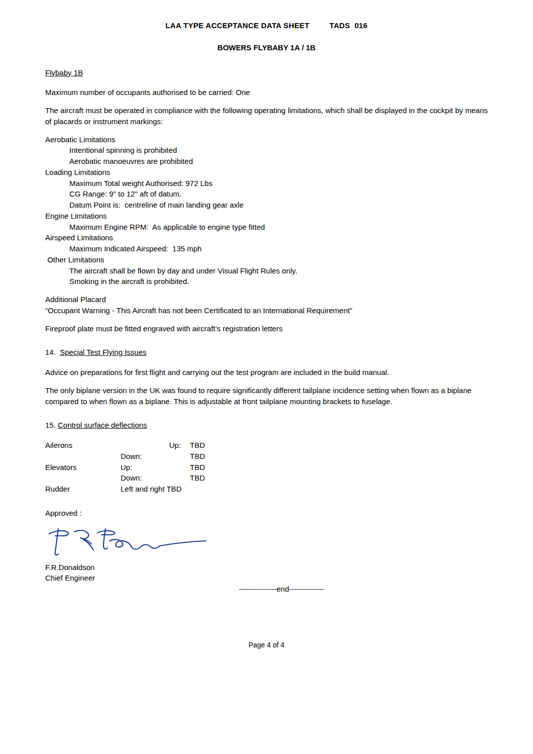LAA TYPE ACCEPTANCE DATA SHEET TADS 016
BOWERS FLYBABY 1A / 1B
Flybaby 1B
Maximum number of occupants authorised to be carried: One
The aircraft must be operated in compliance with the following operating limitations, which shall be displayed in the cockpit by means of placards or instrument markings:
Aerobatic Limitations
Intentional spinning is prohibited
Aerobatic manoeuvres are prohibited
Loading Limitations
Maximum Total weight Authorised: 972 Lbs
CG Range: 9" to 12" aft of datum.
Datum Point is: centreline of main landing gear axle
Engine Limitations
Maximum Engine RPM: As applicable to engine type fitted
Airspeed Limitations
Maximum Indicated Airspeed: 135 mph
Other Limitations
The aircraft shall be flown by day and under Visual Flight Rules only.
Smoking in the aircraft is prohibited.
Additional Placard
“Occupant Warning - This Aircraft has not been Certificated to an International Requirement”
Fireproof plate must be fitted engraved with aircraft’s registration letters
14. Special Test Flying Issues
Advice on preparations for first flight and carrying out the test program are included in the build manual.
The only biplane version in the UK was found to require significantly different tailplane incidence setting when flown as a biplane compared to when flown as a biplane. This is adjustable at front tailplane mounting brackets to fuselage.
15. Control surface deflections
| Ailerons | Up: | TBD |
| | Down: | TBD |
| Elevators | Up: | TBD |
| | Down: | TBD |
| Rudder | Left and right TBD |
Approved :
F.R.Donaldson
Chief Engineer
---------------end--------------
Page 4 of 4